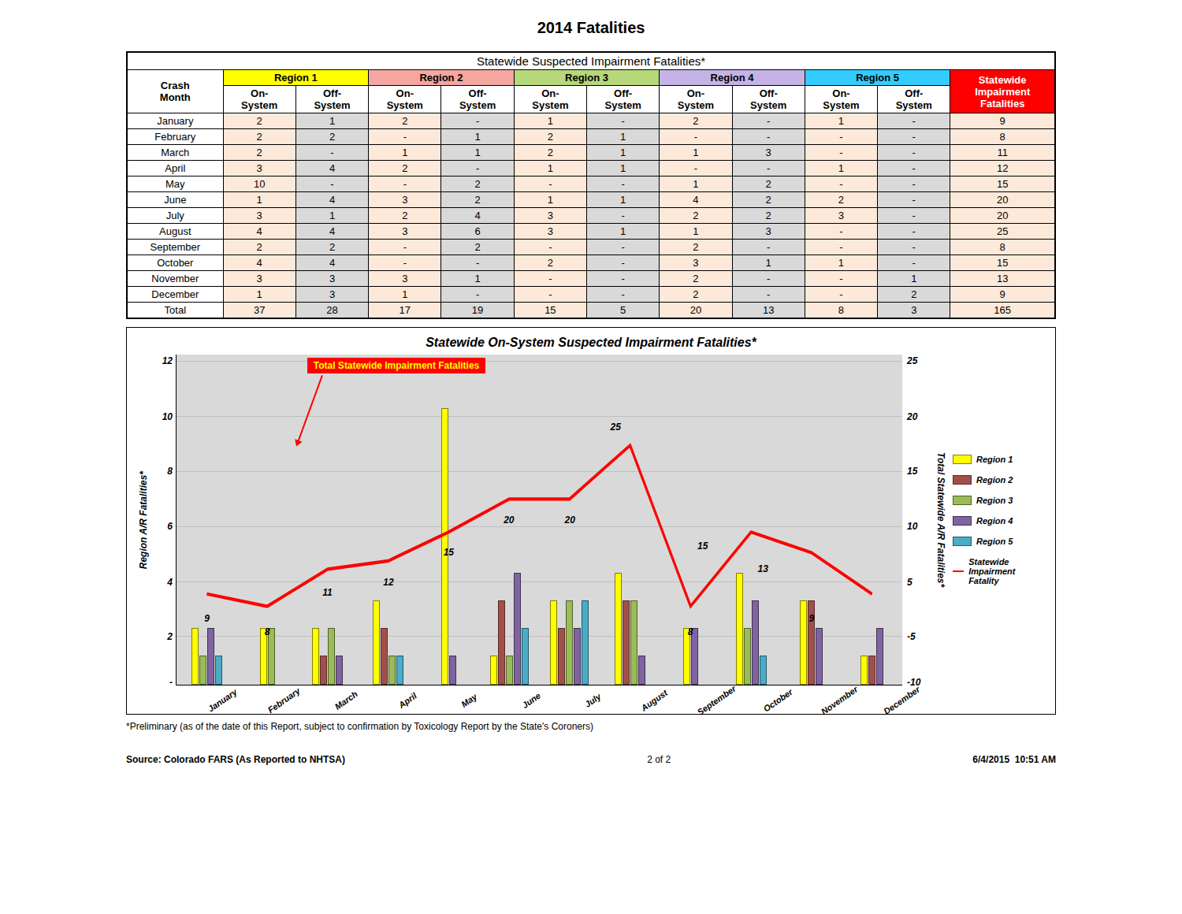2014 Fatalities
| Statewide Suspected Impairment Fatalities* |
| --- |
| Crash Month | Region 1 | Region 2 | Region 3 | Region 4 | Region 5 | Statewide Impairment Fatalities |
| On- System | Off- System | On- System | Off- System | On- System | Off- System | On- System | Off- System | On- System | Off- System |
| January | 2 | 1 | 2 | - | 1 | - | 2 | - | 1 | - | 9 |
| February | 2 | 2 | - | 1 | 2 | 1 | - | - | - | - | 8 |
| March | 2 | - | 1 | 1 | 2 | 1 | 1 | 3 | - | - | 11 |
| April | 3 | 4 | 2 | - | 1 | 1 | - | - | 1 | - | 12 |
| May | 10 | - | - | 2 | - | - | 1 | 2 | - | - | 15 |
| June | 1 | 4 | 3 | 2 | 1 | 1 | 4 | 2 | 2 | - | 20 |
| July | 3 | 1 | 2 | 4 | 3 | - | 2 | 2 | 3 | - | 20 |
| August | 4 | 4 | 3 | 6 | 3 | 1 | 1 | 3 | - | - | 25 |
| September | 2 | 2 | - | 2 | - | - | 2 | - | - | - | 8 |
| October | 4 | 4 | - | - | 2 | - | 3 | 1 | 1 | - | 15 |
| November | 3 | 3 | 3 | 1 | - | - | 2 | - | - | 1 | 13 |
| December | 1 | 3 | 1 | - | - | - | 2 | - | - | 2 | 9 |
| Total | 37 | 28 | 17 | 19 | 15 | 5 | 20 | 13 | 8 | 3 | 165 |
Statewide On-System Suspected Impairment Fatalities*
Region A/R Fatalities*
12 10 8 6 4 2 -
Total Statewide Impairment Fatalities
9
8
11
12
15
20
20
25
8
15
13
9
25 20 15 10 5 -5 -10
Total Statewide A/R Fatalities*
Region 1
Region 2
Region 3
Region 4
Region 5
Statewide Impairment Fatality
January
February
March
April
May
June
July
August
September
October
November
December
*Preliminary (as of the date of this Report, subject to confirmation by Toxicology Report by the State's Coroners)
Source: Colorado FARS (As Reported to NHTSA)
2 of 2
6/4/2015 10:51 AM